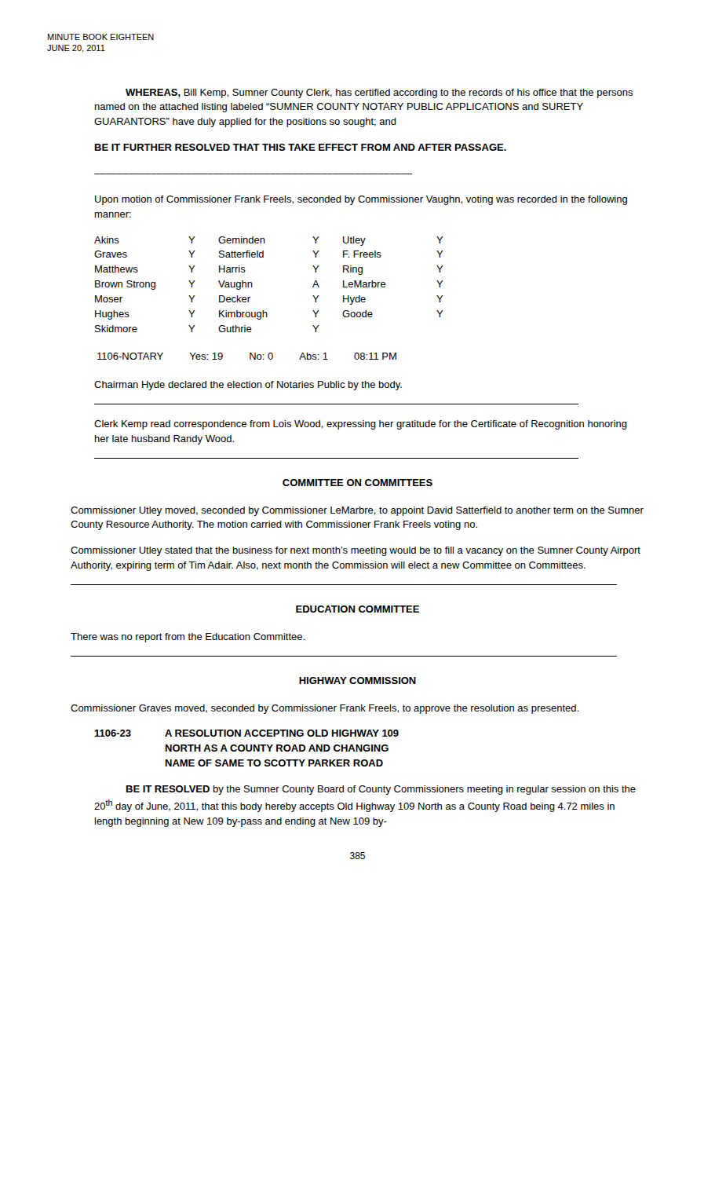MINUTE BOOK EIGHTEEN
JUNE 20, 2011
WHEREAS, Bill Kemp, Sumner County Clerk, has certified according to the records of his office that the persons named on the attached listing labeled “SUMNER COUNTY NOTARY PUBLIC APPLICATIONS and SURETY GUARANTORS” have duly applied for the positions so sought; and
BE IT FURTHER RESOLVED THAT THIS TAKE EFFECT FROM AND AFTER PASSAGE.
––––––––––––––––––––––––––––––––––––––––––––––––––––––––
Upon motion of Commissioner Frank Freels, seconded by Commissioner Vaughn, voting was recorded in the following manner:
| Akins | Y | Geminden | Y | Utley | Y |
| Graves | Y | Satterfield | Y | F. Freels | Y |
| Matthews | Y | Harris | Y | Ring | Y |
| Brown Strong | Y | Vaughn | A | LeMarbre | Y |
| Moser | Y | Decker | Y | Hyde | Y |
| Hughes | Y | Kimbrough | Y | Goode | Y |
| Skidmore | Y | Guthrie | Y | | |
| 1106-NOTARY | Yes: 19 | No: 0 | Abs: 1 | 08:11 PM |
Chairman Hyde declared the election of Notaries Public by the body.
Clerk Kemp read correspondence from Lois Wood, expressing her gratitude for the Certificate of Recognition honoring her late husband Randy Wood.
COMMITTEE ON COMMITTEES
Commissioner Utley moved, seconded by Commissioner LeMarbre, to appoint David Satterfield to another term on the Sumner County Resource Authority. The motion carried with Commissioner Frank Freels voting no.
Commissioner Utley stated that the business for next month’s meeting would be to fill a vacancy on the Sumner County Airport Authority, expiring term of Tim Adair. Also, next month the Commission will elect a new Committee on Committees.
EDUCATION COMMITTEE
There was no report from the Education Committee.
HIGHWAY COMMISSION
Commissioner Graves moved, seconded by Commissioner Frank Freels, to approve the resolution as presented.
1106-23 A RESOLUTION ACCEPTING OLD HIGHWAY 109
NORTH AS A COUNTY ROAD AND CHANGING
NAME OF SAME TO SCOTTY PARKER ROAD
BE IT RESOLVED by the Sumner County Board of County Commissioners meeting in regular session on this the 20th day of June, 2011, that this body hereby accepts Old Highway 109 North as a County Road being 4.72 miles in length beginning at New 109 by-pass and ending at New 109 by-
385